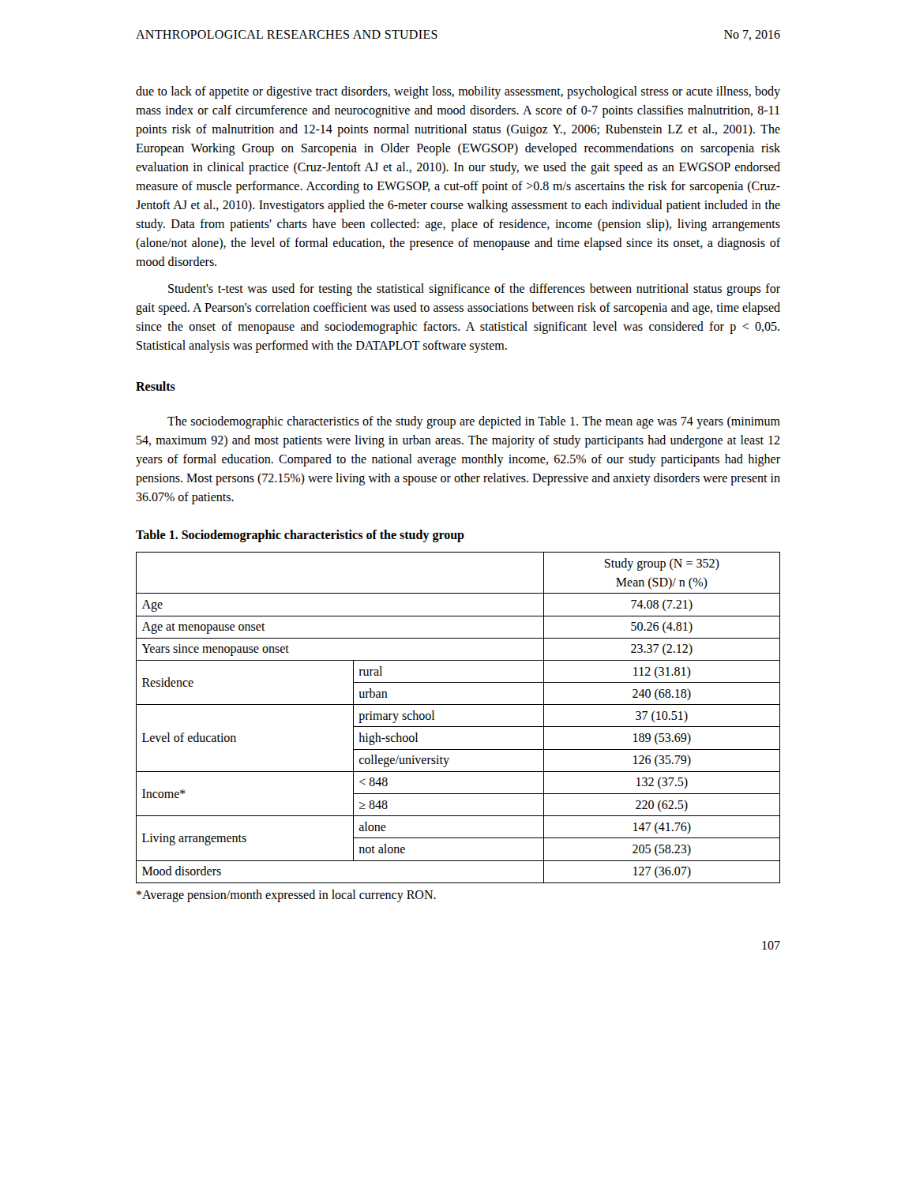ANTHROPOLOGICAL RESEARCHES AND STUDIES No 7, 2016
due to lack of appetite or digestive tract disorders, weight loss, mobility assessment, psychological stress or acute illness, body mass index or calf circumference and neurocognitive and mood disorders. A score of 0-7 points classifies malnutrition, 8-11 points risk of malnutrition and 12-14 points normal nutritional status (Guigoz Y., 2006; Rubenstein LZ et al., 2001). The European Working Group on Sarcopenia in Older People (EWGSOP) developed recommendations on sarcopenia risk evaluation in clinical practice (Cruz-Jentoft AJ et al., 2010). In our study, we used the gait speed as an EWGSOP endorsed measure of muscle performance. According to EWGSOP, a cut-off point of >0.8 m/s ascertains the risk for sarcopenia (Cruz-Jentoft AJ et al., 2010). Investigators applied the 6-meter course walking assessment to each individual patient included in the study. Data from patients' charts have been collected: age, place of residence, income (pension slip), living arrangements (alone/not alone), the level of formal education, the presence of menopause and time elapsed since its onset, a diagnosis of mood disorders.
Student's t-test was used for testing the statistical significance of the differences between nutritional status groups for gait speed. A Pearson's correlation coefficient was used to assess associations between risk of sarcopenia and age, time elapsed since the onset of menopause and sociodemographic factors. A statistical significant level was considered for p < 0,05. Statistical analysis was performed with the DATAPLOT software system.
Results
The sociodemographic characteristics of the study group are depicted in Table 1. The mean age was 74 years (minimum 54, maximum 92) and most patients were living in urban areas. The majority of study participants had undergone at least 12 years of formal education. Compared to the national average monthly income, 62.5% of our study participants had higher pensions. Most persons (72.15%) were living with a spouse or other relatives. Depressive and anxiety disorders were present in 36.07% of patients.
Table 1. Sociodemographic characteristics of the study group
| | Study group (N = 352) Mean (SD)/ n (%) |
| Age | 74.08 (7.21) |
| Age at menopause onset | 50.26 (4.81) |
| Years since menopause onset | 23.37 (2.12) |
| Residence | rural | 112 (31.81) |
| urban | 240 (68.18) |
| Level of education | primary school | 37 (10.51) |
| high-school | 189 (53.69) |
| college/university | 126 (35.79) |
| Income* | < 848 | 132 (37.5) |
| ≥ 848 | 220 (62.5) |
| Living arrangements | alone | 147 (41.76) |
| not alone | 205 (58.23) |
| Mood disorders | 127 (36.07) |
*Average pension/month expressed in local currency RON.
107